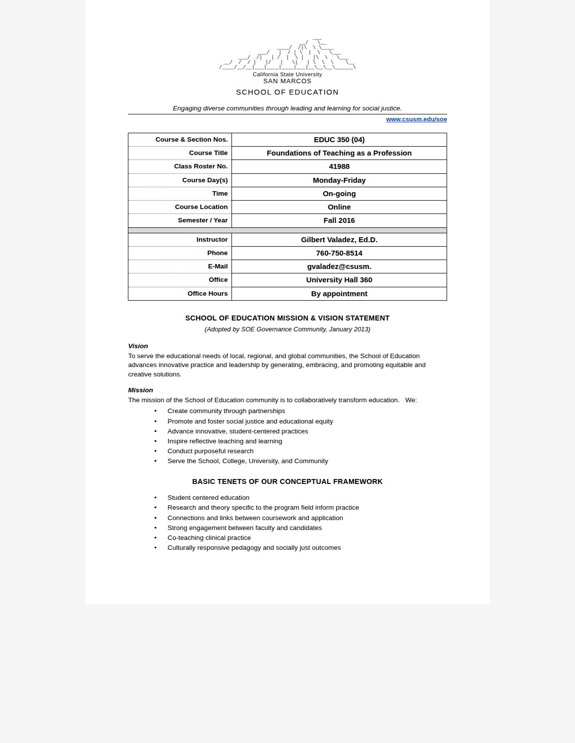___
                 __/   \__
            ____/  /|\  \ \____
        ___/   |  / | \  |  \   \___
    ___/  /|   | /  |  \ |   |\  \   \___
 __/  /  / |   |/   |   \|   | \  \  \    \__
/____/__/__|___|____|____|___|__\__\__\______\
California State University
SAN MARCOS
SCHOOL OF EDUCATION
Engaging diverse communities through leading and learning for social justice.
www.csusm.edu/soe
| Course & Section Nos. | EDUC 350 (04) |
| Course Title | Foundations of Teaching as a Profession |
| Class Roster No. | 41988 |
| Course Day(s) | Monday-Friday |
| Time | On-going |
| Course Location | Online |
| Semester / Year | Fall 2016 |
| Instructor | Gilbert Valadez, Ed.D. |
| Phone | 760-750-8514 |
| E-Mail | gvaladez@csusm. |
| Office | University Hall 360 |
| Office Hours | By appointment |
SCHOOL OF EDUCATION MISSION & VISION STATEMENT
(Adopted by SOE Governance Community, January 2013)
Vision
To serve the educational needs of local, regional, and global communities, the School of Education advances innovative practice and leadership by generating, embracing, and promoting equitable and creative solutions.
Mission
The mission of the School of Education community is to collaboratively transform education. We:
Create community through partnerships
Promote and foster social justice and educational equity
Advance innovative, student-centered practices
Inspire reflective teaching and learning
Conduct purposeful research
Serve the School, College, University, and Community
BASIC TENETS OF OUR CONCEPTUAL FRAMEWORK
Student centered education
Research and theory specific to the program field inform practice
Connections and links between coursework and application
Strong engagement between faculty and candidates
Co-teaching clinical practice
Culturally responsive pedagogy and socially just outcomes